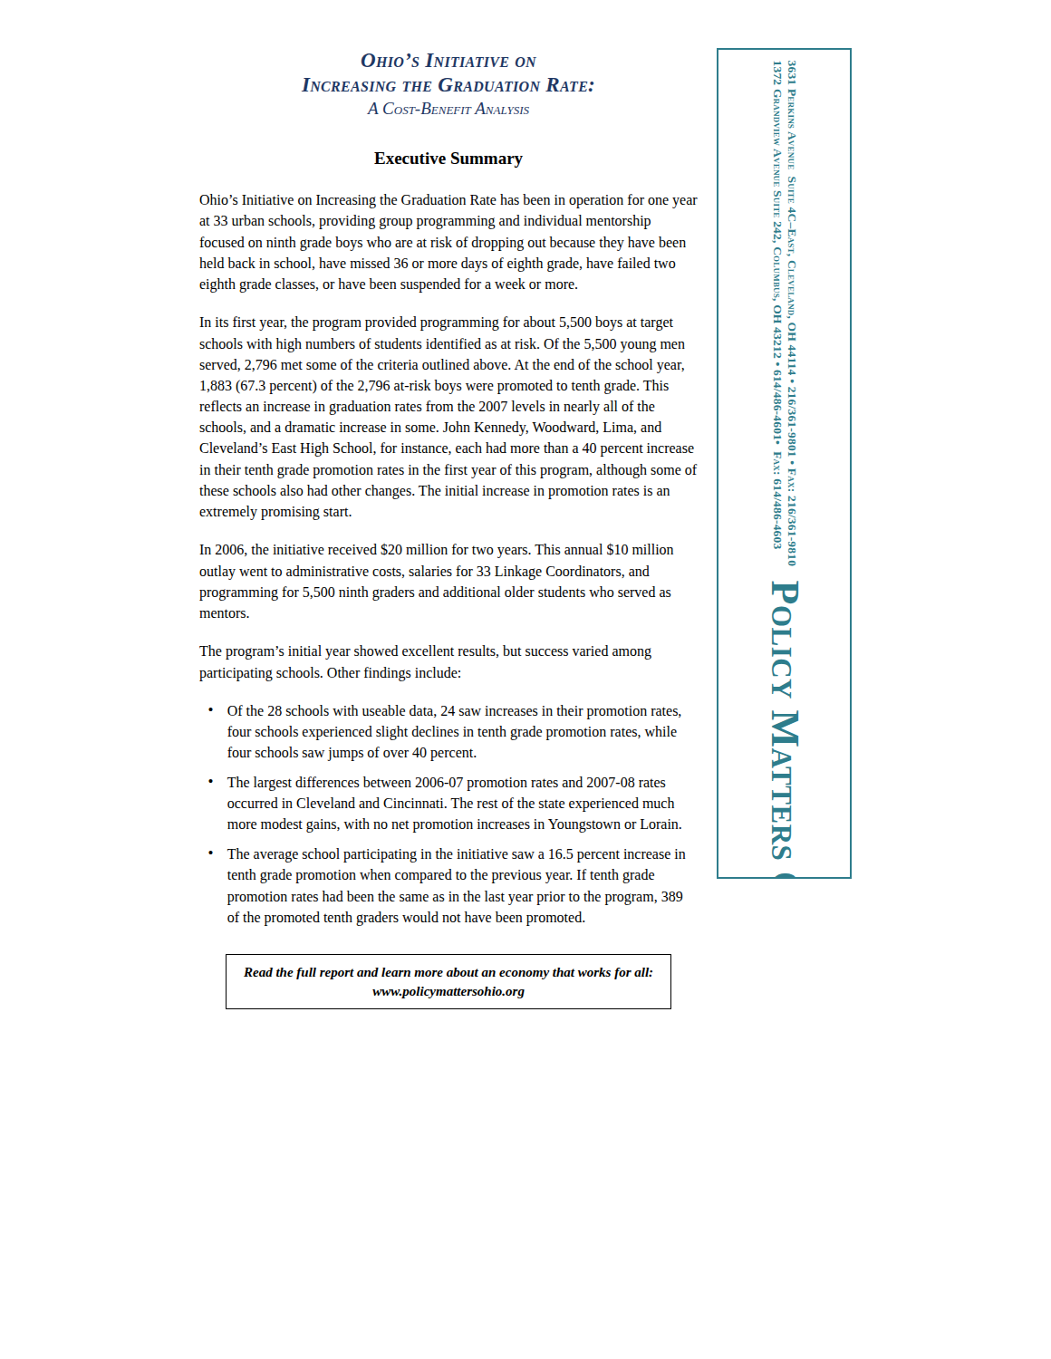Ohio’s Initiative on Increasing the Graduation Rate: A Cost-Benefit Analysis
Executive Summary
Ohio’s Initiative on Increasing the Graduation Rate has been in operation for one year at 33 urban schools, providing group programming and individual mentorship focused on ninth grade boys who are at risk of dropping out because they have been held back in school, have missed 36 or more days of eighth grade, have failed two eighth grade classes, or have been suspended for a week or more.
In its first year, the program provided programming for about 5,500 boys at target schools with high numbers of students identified as at risk. Of the 5,500 young men served, 2,796 met some of the criteria outlined above. At the end of the school year, 1,883 (67.3 percent) of the 2,796 at-risk boys were promoted to tenth grade. This reflects an increase in graduation rates from the 2007 levels in nearly all of the schools, and a dramatic increase in some. John Kennedy, Woodward, Lima, and Cleveland’s East High School, for instance, each had more than a 40 percent increase in their tenth grade promotion rates in the first year of this program, although some of these schools also had other changes. The initial increase in promotion rates is an extremely promising start.
In 2006, the initiative received $20 million for two years. This annual $10 million outlay went to administrative costs, salaries for 33 Linkage Coordinators, and programming for 5,500 ninth graders and additional older students who served as mentors.
The program’s initial year showed excellent results, but success varied among participating schools. Other findings include:
Of the 28 schools with useable data, 24 saw increases in their promotion rates, four schools experienced slight declines in tenth grade promotion rates, while four schools saw jumps of over 40 percent.
The largest differences between 2006-07 promotion rates and 2007-08 rates occurred in Cleveland and Cincinnati. The rest of the state experienced much more modest gains, with no net promotion increases in Youngstown or Lorain.
The average school participating in the initiative saw a 16.5 percent increase in tenth grade promotion when compared to the previous year. If tenth grade promotion rates had been the same as in the last year prior to the program, 389 of the promoted tenth graders would not have been promoted.
Read the full report and learn more about an economy that works for all:
www.policymattersohio.org
3631 Perkins Avenue Suite 4C–East, Cleveland, OH 44114 • 216/361-9801 • Fax: 216/361-9810 1372 Grandview Avenue Suite 242, Columbus, OH 43212 • 614/486-4601• Fax: 614/486-4603
Policy Matters Ohio